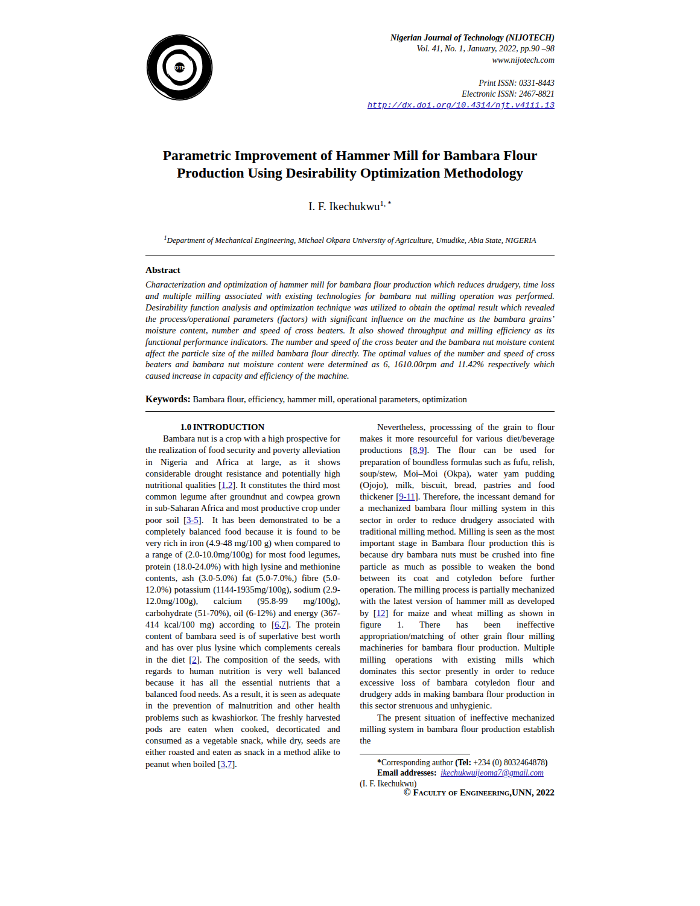NIJOTECH
Nigerian Journal of Technology (NIJOTECH)
Vol. 41, No. 1, January, 2022, pp.90 –98
www.nijotech.com
Print ISSN: 0331-8443
Electronic ISSN: 2467-8821
http://dx.doi.org/10.4314/njt.v41i1.13
Parametric Improvement of Hammer Mill for Bambara Flour Production Using Desirability Optimization Methodology
I. F. Ikechukwu1, *
1Department of Mechanical Engineering, Michael Okpara University of Agriculture, Umudike, Abia State, NIGERIA
Abstract
Characterization and optimization of hammer mill for bambara flour production which reduces drudgery, time loss and multiple milling associated with existing technologies for bambara nut milling operation was performed. Desirability function analysis and optimization technique was utilized to obtain the optimal result which revealed the process/operational parameters (factors) with significant influence on the machine as the bambara grains’ moisture content, number and speed of cross beaters. It also showed throughput and milling efficiency as its functional performance indicators. The number and speed of the cross beater and the bambara nut moisture content affect the particle size of the milled bambara flour directly. The optimal values of the number and speed of cross beaters and bambara nut moisture content were determined as 6, 1610.00rpm and 11.42% respectively which caused increase in capacity and efficiency of the machine.
Keywords: Bambara flour, efficiency, hammer mill, operational parameters, optimization
1.0 INTRODUCTION
Bambara nut is a crop with a high prospective for the realization of food security and poverty alleviation in Nigeria and Africa at large, as it shows considerable drought resistance and potentially high nutritional qualities [1,2]. It constitutes the third most common legume after groundnut and cowpea grown in sub-Saharan Africa and most productive crop under poor soil [3-5]. It has been demonstrated to be a completely balanced food because it is found to be very rich in iron (4.9-48 mg/100 g) when compared to a range of (2.0-10.0mg/100g) for most food legumes, protein (18.0-24.0%) with high lysine and methionine contents, ash (3.0-5.0%) fat (5.0-7.0%,) fibre (5.0-12.0%) potassium (1144-1935mg/100g), sodium (2.9-12.0mg/100g), calcium (95.8-99 mg/100g), carbohydrate (51-70%), oil (6-12%) and energy (367-414 kcal/100 mg) according to [6,7]. The protein content of bambara seed is of superlative best worth and has over plus lysine which complements cereals in the diet [2]. The composition of the seeds, with regards to human nutrition is very well balanced because it has all the essential nutrients that a balanced food needs. As a result, it is seen as adequate in the prevention of malnutrition and other health problems such as kwashiorkor. The freshly harvested pods are eaten when cooked, decorticated and consumed as a vegetable snack, while dry, seeds are either roasted and eaten as snack in a method alike to peanut when boiled [3,7].
Nevertheless, processsing of the grain to flour makes it more resourceful for various diet/beverage productions [8,9]. The flour can be used for preparation of boundless formulas such as fufu, relish, soup/stew, Moi–Moi (Okpa), water yam pudding (Ojojo), milk, biscuit, bread, pastries and food thickener [9-11]. Therefore, the incessant demand for a mechanized bambara flour milling system in this sector in order to reduce drudgery associated with traditional milling method. Milling is seen as the most important stage in Bambara flour production this is because dry bambara nuts must be crushed into fine particle as much as possible to weaken the bond between its coat and cotyledon before further operation. The milling process is partially mechanized with the latest version of hammer mill as developed by [12] for maize and wheat milling as shown in figure 1. There has been ineffective appropriation/matching of other grain flour milling machineries for bambara flour production. Multiple milling operations with existing mills which dominates this sector presently in order to reduce excessive loss of bambara cotyledon flour and drudgery adds in making bambara flour production in this sector strenuous and unhygienic.
The present situation of ineffective mechanized milling system in bambara flour production establish the
*Corresponding author (Tel: +234 (0) 8032464878)
Email addresses: ikechukwuijeoma7@gmail.com
(I. F. Ikechukwu)
© Faculty of Engineering,UNN, 2022